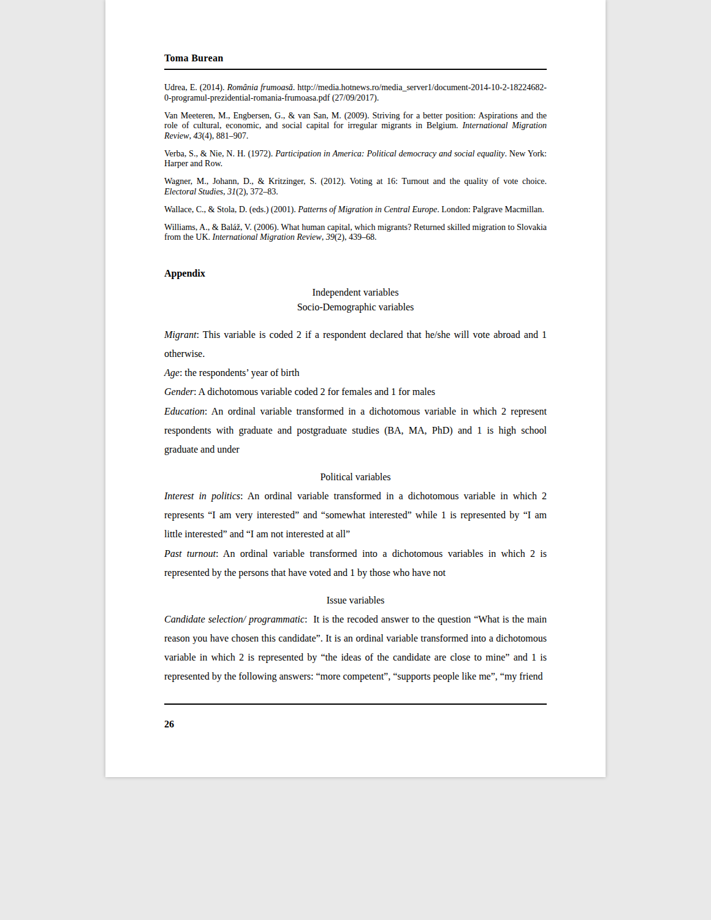Toma Burean
Udrea, E. (2014). România frumoasă. http://media.hotnews.ro/media_server1/document-2014-10-2-18224682-0-programul-prezidential-romania-frumoasa.pdf (27/09/2017).
Van Meeteren, M., Engbersen, G., & van San, M. (2009). Striving for a better position: Aspirations and the role of cultural, economic, and social capital for irregular migrants in Belgium. International Migration Review, 43(4), 881–907.
Verba, S., & Nie, N. H. (1972). Participation in America: Political democracy and social equality. New York: Harper and Row.
Wagner, M., Johann, D., & Kritzinger, S. (2012). Voting at 16: Turnout and the quality of vote choice. Electoral Studies, 31(2), 372–83.
Wallace, C., & Stola, D. (eds.) (2001). Patterns of Migration in Central Europe. London: Palgrave Macmillan.
Williams, A., & Baláž, V. (2006). What human capital, which migrants? Returned skilled migration to Slovakia from the UK. International Migration Review, 39(2), 439–68.
Appendix
Independent variables
Socio-Demographic variables
Migrant: This variable is coded 2 if a respondent declared that he/she will vote abroad and 1 otherwise.
Age: the respondents’ year of birth
Gender: A dichotomous variable coded 2 for females and 1 for males
Education: An ordinal variable transformed in a dichotomous variable in which 2 represent respondents with graduate and postgraduate studies (BA, MA, PhD) and 1 is high school graduate and under
Political variables
Interest in politics: An ordinal variable transformed in a dichotomous variable in which 2 represents “I am very interested” and “somewhat interested” while 1 is represented by “I am little interested” and “I am not interested at all”
Past turnout: An ordinal variable transformed into a dichotomous variables in which 2 is represented by the persons that have voted and 1 by those who have not
Issue variables
Candidate selection/ programmatic: It is the recoded answer to the question “What is the main reason you have chosen this candidate”. It is an ordinal variable transformed into a dichotomous variable in which 2 is represented by “the ideas of the candidate are close to mine” and 1 is represented by the following answers: “more competent”, “supports people like me”, “my friend
26